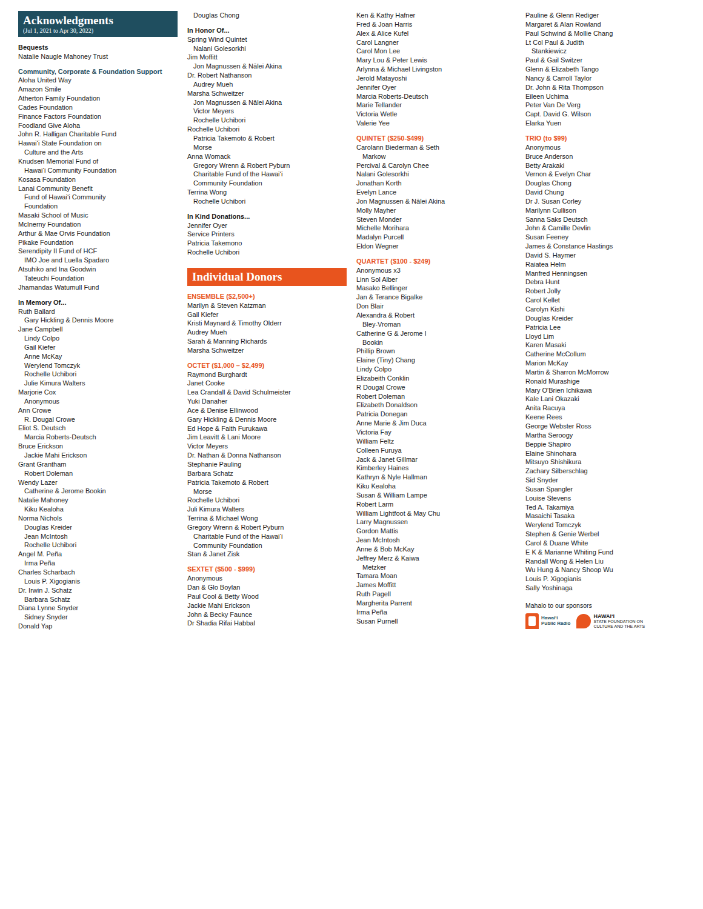Acknowledgments(Jul 1, 2021 to Apr 30, 2022)
Bequests
Natalie Naugle Mahoney Trust
Community, Corporate & Foundation Support
Aloha United Way
Amazon Smile
Atherton Family Foundation
Cades Foundation
Finance Factors Foundation
Foodland Give Aloha
John R. Halligan Charitable Fund
Hawai‘i State Foundation on
Culture and the Arts
Knudsen Memorial Fund of
Hawai‘i Community Foundation
Kosasa Foundation
Lanai Community Benefit
Fund of Hawai‘i Community
Foundation
Masaki School of Music
McInerny Foundation
Arthur & Mae Orvis Foundation
Pikake Foundation
Serendipity II Fund of HCF
IMO Joe and Luella Spadaro
Atsuhiko and Ina Goodwin
Tateuchi Foundation
Jhamandas Watumull Fund
In Memory Of...
Ruth Ballard
Gary Hickling & Dennis Moore
Jane Campbell
Lindy Colpo
Gail Kiefer
Anne McKay
Werylend Tomczyk
Rochelle Uchibori
Julie Kimura Walters
Marjorie Cox
Anonymous
Ann Crowe
R. Dougal Crowe
Eliot S. Deutsch
Marcia Roberts-Deutsch
Bruce Erickson
Jackie Mahi Erickson
Grant Grantham
Robert Doleman
Wendy Lazer
Catherine & Jerome Bookin
Natalie Mahoney
Kiku Kealoha
Norma Nichols
Douglas Kreider
Jean McIntosh
Rochelle Uchibori
Angel M. Peña
Irma Peña
Charles Scharbach
Louis P. Xigogianis
Dr. Irwin J. Schatz
Barbara Schatz
Diana Lynne Snyder
Sidney Snyder
Donald Yap
Douglas Chong
In Honor Of...
Spring Wind Quintet
Nalani Golesorkhi
Jim Moffitt
Jon Magnussen & Nālei Akina
Dr. Robert Nathanson
Audrey Mueh
Marsha Schweitzer
Jon Magnussen & Nālei Akina
Victor Meyers
Rochelle Uchibori
Rochelle Uchibori
Patricia Takemoto & Robert
Morse
Anna Womack
Gregory Wrenn & Robert Pyburn
Charitable Fund of the Hawai‘i
Community Foundation
Terrina Wong
Rochelle Uchibori
In Kind Donations...
Jennifer Oyer
Service Printers
Patricia Takemono
Rochelle Uchibori
Individual Donors
ENSEMBLE ($2,500+)
Marilyn & Steven Katzman
Gail Kiefer
Kristi Maynard & Timothy Olderr
Audrey Mueh
Sarah & Manning Richards
Marsha Schweitzer
OCTET ($1,000 – $2,499)
Raymond Burghardt
Janet Cooke
Lea Crandall & David Schulmeister
Yuki Danaher
Ace & Denise Ellinwood
Gary Hickling & Dennis Moore
Ed Hope & Faith Furukawa
Jim Leavitt & Lani Moore
Victor Meyers
Dr. Nathan & Donna Nathanson
Stephanie Pauling
Barbara Schatz
Patricia Takemoto & Robert
Morse
Rochelle Uchibori
Juli Kimura Walters
Terrina & Michael Wong
Gregory Wrenn & Robert Pyburn
Charitable Fund of the Hawai‘i
Community Foundation
Stan & Janet Zisk
SEXTET ($500 - $999)
Anonymous
Dan & Glo Boylan
Paul Cool & Betty Wood
Jackie Mahi Erickson
John & Becky Faunce
Dr Shadia Rifai Habbal
Ken & Kathy Hafner
Fred & Joan Harris
Alex & Alice Kufel
Carol Langner
Carol Mon Lee
Mary Lou & Peter Lewis
Arlynna & Michael Livingston
Jerold Matayoshi
Jennifer Oyer
Marcia Roberts-Deutsch
Marie Tellander
Victoria Wetle
Valerie Yee
QUINTET ($250-$499)
Carolann Biederman & Seth
Markow
Percival & Carolyn Chee
Nalani Golesorkhi
Jonathan Korth
Evelyn Lance
Jon Magnussen & Nālei Akina
Molly Mayher
Steven Monder
Michelle Morihara
Madalyn Purcell
Eldon Wegner
QUARTET ($100 - $249)
Anonymous x3
Linn Sol Alber
Masako Bellinger
Jan & Terance Bigalke
Don Blair
Alexandra & Robert
Bley-Vroman
Catherine G & Jerome I
Bookin
Phillip Brown
Elaine (Tiny) Chang
Lindy Colpo
Elizabeith Conklin
R Dougal Crowe
Robert Doleman
Elizabeth Donaldson
Patricia Donegan
Anne Marie & Jim Duca
Victoria Fay
William Feltz
Colleen Furuya
Jack & Janet Gillmar
Kimberley Haines
Kathryn & Nyle Hallman
Kiku Kealoha
Susan & William Lampe
Robert Larm
William Lightfoot & May Chu
Larry Magnussen
Gordon Mattis
Jean McIntosh
Anne & Bob McKay
Jeffrey Merz & Kaiwa
Metzker
Tamara Moan
James Moffitt
Ruth Pagell
Margherita Parrent
Irma Peña
Susan Purnell
Pauline & Glenn Rediger
Margaret & Alan Rowland
Paul Schwind & Mollie Chang
Lt Col Paul & Judith
Stankiewicz
Paul & Gail Switzer
Glenn & Elizabeth Tango
Nancy & Carroll Taylor
Dr. John & Rita Thompson
Eileen Uchima
Peter Van De Verg
Capt. David G. Wilson
Elarka Yuen
TRIO (to $99)
Anonymous
Bruce Anderson
Betty Arakaki
Vernon & Evelyn Char
Douglas Chong
David Chung
Dr J. Susan Corley
Marilynn Cullison
Sanna Saks Deutsch
John & Camille Devlin
Susan Feeney
James & Constance Hastings
David S. Haymer
Raiatea Helm
Manfred Henningsen
Debra Hunt
Robert Jolly
Carol Kellet
Carolyn Kishi
Douglas Kreider
Patricia Lee
Lloyd Lim
Karen Masaki
Catherine McCollum
Marion McKay
Martin & Sharron McMorrow
Ronald Murashige
Mary O'Brien Ichikawa
Kale Lani Okazaki
Anita Racuya
Keene Rees
George Webster Ross
Martha Seroogy
Beppie Shapiro
Elaine Shinohara
Mitsuyo Shishikura
Zachary Silberschlag
Sid Snyder
Susan Spangler
Louise Stevens
Ted A. Takamiya
Masaichi Tasaka
Werylend Tomczyk
Stephen & Genie Werbel
Carol & Duane White
E K & Marianne Whiting Fund
Randall Wong & Helen Liu
Wu Hung & Nancy Shoop Wu
Louis P. Xigogianis
Sally Yoshinaga
Mahalo to our sponsors
Hawai‘i
Public Radio
HAWAI‘ISTATE FOUNDATION ON
CULTURE AND THE ARTS